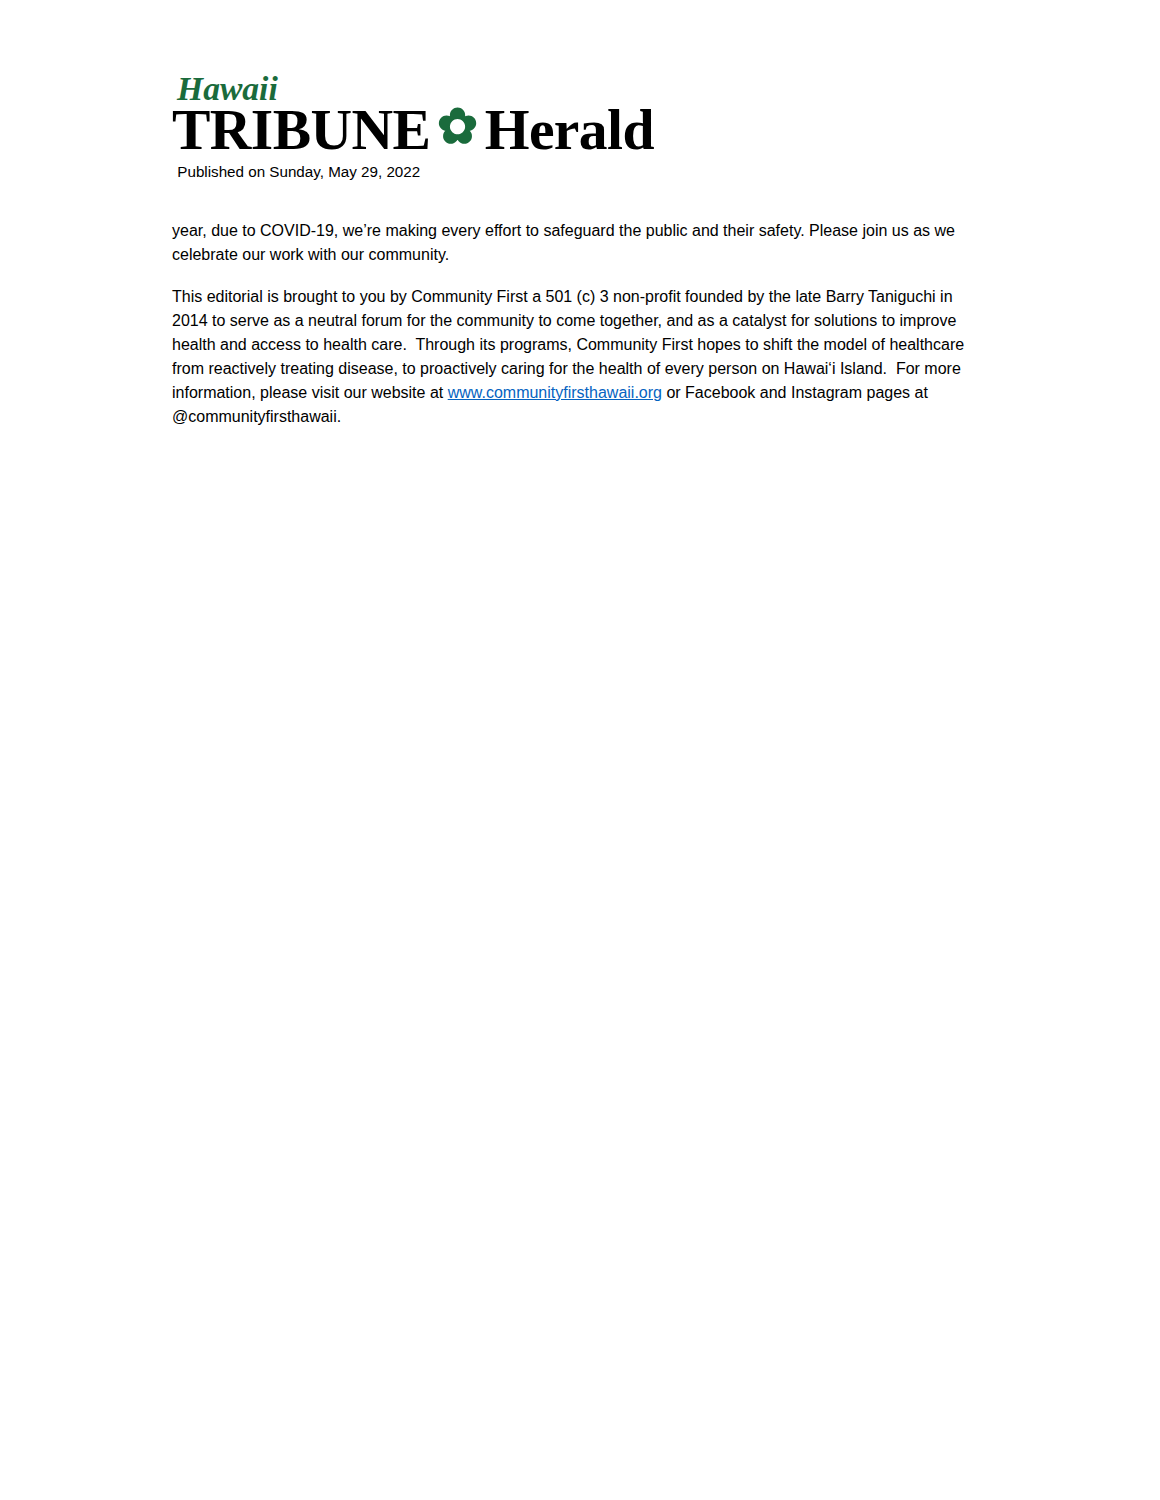Hawaii TRIBUNE ✿ Herald
Published on Sunday, May 29, 2022
year, due to COVID-19, we’re making every effort to safeguard the public and their safety. Please join us as we celebrate our work with our community.
This editorial is brought to you by Community First a 501 (c) 3 non-profit founded by the late Barry Taniguchi in 2014 to serve as a neutral forum for the community to come together, and as a catalyst for solutions to improve health and access to health care. Through its programs, Community First hopes to shift the model of healthcare from reactively treating disease, to proactively caring for the health of every person on Hawai‘i Island. For more information, please visit our website at www.communityfirsthawaii.org or Facebook and Instagram pages at @communityfirsthawaii.